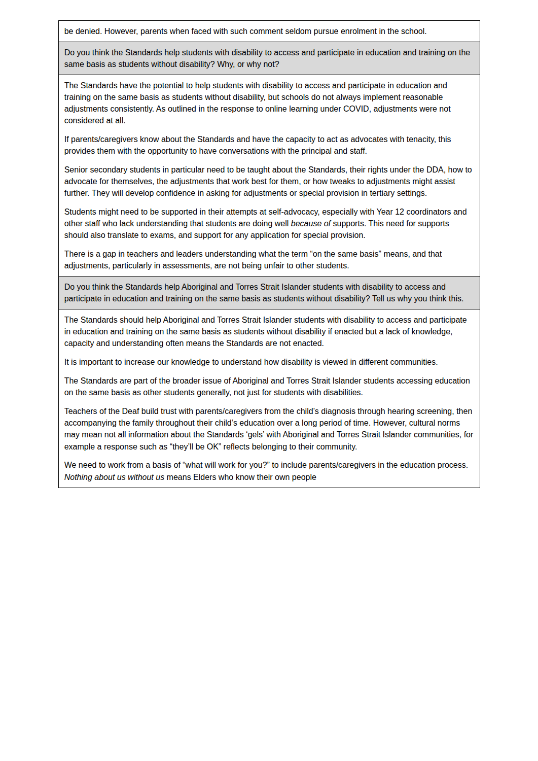| be denied. However, parents when faced with such comment seldom pursue enrolment in the school. |
| Do you think the Standards help students with disability to access and participate in education and training on the same basis as students without disability? Why, or why not? |
| The Standards have the potential to help students with disability to access and participate in education and training on the same basis as students without disability, but schools do not always implement reasonable adjustments consistently. As outlined in the response to online learning under COVID, adjustments were not considered at all. If parents/caregivers know about the Standards and have the capacity to act as advocates with tenacity, this provides them with the opportunity to have conversations with the principal and staff. Senior secondary students in particular need to be taught about the Standards, their rights under the DDA, how to advocate for themselves, the adjustments that work best for them, or how tweaks to adjustments might assist further. They will develop confidence in asking for adjustments or special provision in tertiary settings. Students might need to be supported in their attempts at self-advocacy, especially with Year 12 coordinators and other staff who lack understanding that students are doing well because of supports. This need for supports should also translate to exams, and support for any application for special provision. There is a gap in teachers and leaders understanding what the term “on the same basis” means, and that adjustments, particularly in assessments, are not being unfair to other students. |
| Do you think the Standards help Aboriginal and Torres Strait Islander students with disability to access and participate in education and training on the same basis as students without disability? Tell us why you think this. |
| The Standards should help Aboriginal and Torres Strait Islander students with disability to access and participate in education and training on the same basis as students without disability if enacted but a lack of knowledge, capacity and understanding often means the Standards are not enacted. It is important to increase our knowledge to understand how disability is viewed in different communities. The Standards are part of the broader issue of Aboriginal and Torres Strait Islander students accessing education on the same basis as other students generally, not just for students with disabilities. Teachers of the Deaf build trust with parents/caregivers from the child’s diagnosis through hearing screening, then accompanying the family throughout their child’s education over a long period of time. However, cultural norms may mean not all information about the Standards ‘gels’ with Aboriginal and Torres Strait Islander communities, for example a response such as “they’ll be OK” reflects belonging to their community. We need to work from a basis of “what will work for you?” to include parents/caregivers in the education process. Nothing about us without us means Elders who know their own people |